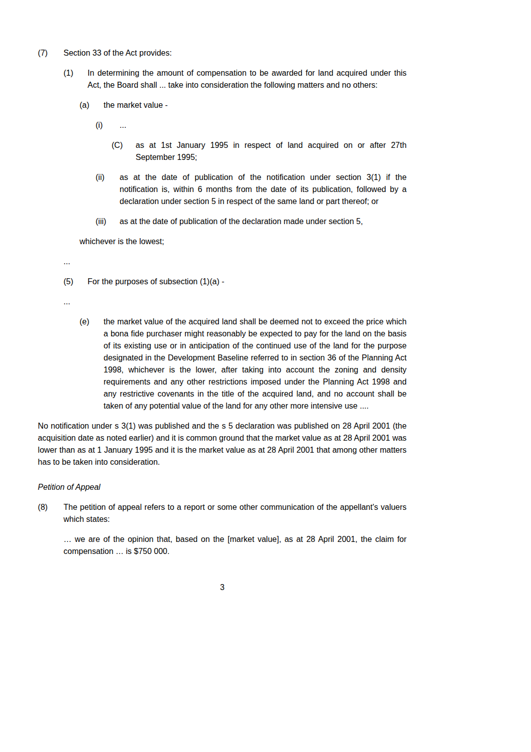(7)
Section 33 of the Act provides:
(1)
In determining the amount of compensation to be awarded for land acquired under this Act, the Board shall ... take into consideration the following matters and no others:
(a)
the market value -
(i)
...
(C)
as at 1st January 1995 in respect of land acquired on or after 27th September 1995;
(ii)
as at the date of publication of the notification under section 3(1) if the notification is, within 6 months from the date of its publication, followed by a declaration under section 5 in respect of the same land or part thereof; or
(iii)
as at the date of publication of the declaration made under section 5,
whichever is the lowest;
...
(5)
For the purposes of subsection (1)(a) -
...
(e)
the market value of the acquired land shall be deemed not to exceed the price which a bona fide purchaser might reasonably be expected to pay for the land on the basis of its existing use or in anticipation of the continued use of the land for the purpose designated in the Development Baseline referred to in section 36 of the Planning Act 1998, whichever is the lower, after taking into account the zoning and density requirements and any other restrictions imposed under the Planning Act 1998 and any restrictive covenants in the title of the acquired land, and no account shall be taken of any potential value of the land for any other more intensive use ....
No notification under s 3(1) was published and the s 5 declaration was published on 28 April 2001 (the acquisition date as noted earlier) and it is common ground that the market value as at 28 April 2001 was lower than as at 1 January 1995 and it is the market value as at 28 April 2001 that among other matters has to be taken into consideration.
Petition of Appeal
(8)
The petition of appeal refers to a report or some other communication of the appellant's valuers which states:
… we are of the opinion that, based on the [market value], as at 28 April 2001, the claim for compensation … is $750 000.
3